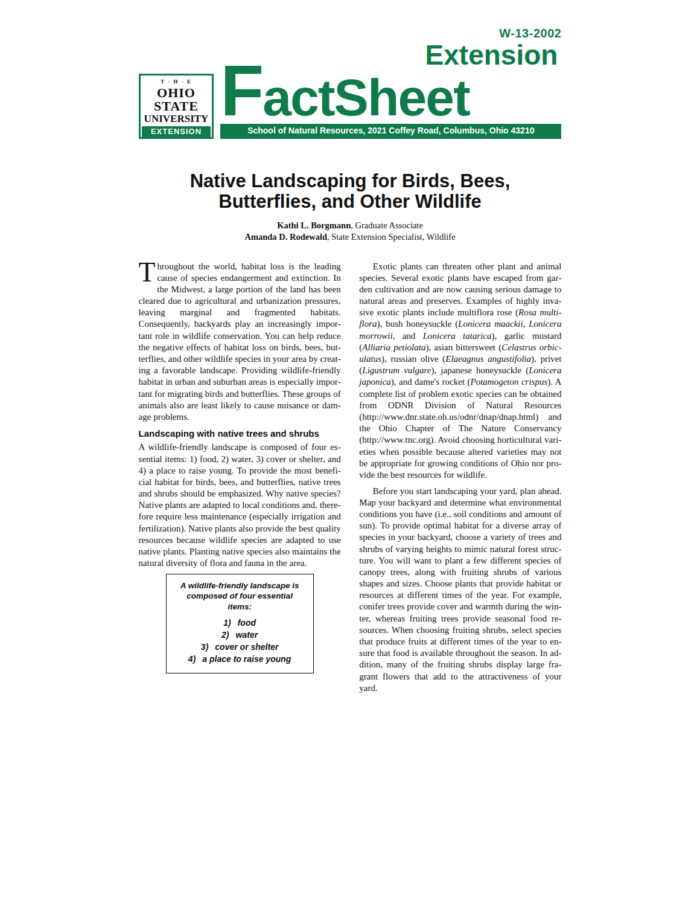W-13-2002
T · H · E
OHIO
STATE
UNIVERSITY
EXTENSION
Extension
FactSheet
School of Natural Resources, 2021 Coffey Road, Columbus, Ohio 43210
Native Landscaping for Birds, Bees,
Butterflies, and Other Wildlife
Kathi L. Borgmann, Graduate Associate
Amanda D. Rodewald, State Extension Specialist, Wildlife
Throughout the world, habitat loss is the leading cause of species endangerment and extinction. In the Midwest, a large portion of the land has been cleared due to agricultural and urbanization pressures, leaving marginal and fragmented habitats. Consequently, backyards play an increasingly important role in wildlife conservation. You can help reduce the negative effects of habitat loss on birds, bees, butterflies, and other wildlife species in your area by creating a favorable landscape. Providing wildlife-friendly habitat in urban and suburban areas is especially important for migrating birds and butterflies. These groups of animals also are least likely to cause nuisance or damage problems.
Landscaping with native trees and shrubs
A wildlife-friendly landscape is composed of four essential items: 1) food, 2) water, 3) cover or shelter, and 4) a place to raise young. To provide the most beneficial habitat for birds, bees, and butterflies, native trees and shrubs should be emphasized. Why native species? Native plants are adapted to local conditions and, therefore require less maintenance (especially irrigation and fertilization). Native plants also provide the best quality resources because wildlife species are adapted to use native plants. Planting native species also maintains the natural diversity of flora and fauna in the area.
A wildlife-friendly landscape is composed of four essential items:
1) food
2) water
3) cover or shelter
4) a place to raise young
Exotic plants can threaten other plant and animal species. Several exotic plants have escaped from garden cultivation and are now causing serious damage to natural areas and preserves. Examples of highly invasive exotic plants include multiflora rose (Rosa multiflora), bush honeysuckle (Lonicera maackii, Lonicera morrowii, and Lonicera tatarica), garlic mustard (Alliaria petiolata), asian bittersweet (Celastrus orbiculatus), russian olive (Elaeagnus angustifolia), privet (Ligustrum vulgare), japanese honeysuckle (Lonicera japonica), and dame's rocket (Potamogeton crispus). A complete list of problem exotic species can be obtained from ODNR Division of Natural Resources (http://www.dnr.state.oh.us/odnr/dnap/dnap.html) and the Ohio Chapter of The Nature Conservancy (http://www.tnc.org). Avoid choosing horticultural varieties when possible because altered varieties may not be appropriate for growing conditions of Ohio nor provide the best resources for wildlife.
Before you start landscaping your yard, plan ahead. Map your backyard and determine what environmental conditions you have (i.e., soil conditions and amount of sun). To provide optimal habitat for a diverse array of species in your backyard, choose a variety of trees and shrubs of varying heights to mimic natural forest structure. You will want to plant a few different species of canopy trees, along with fruiting shrubs of various shapes and sizes. Choose plants that provide habitat or resources at different times of the year. For example, conifer trees provide cover and warmth during the winter, whereas fruiting trees provide seasonal food resources. When choosing fruiting shrubs, select species that produce fruits at different times of the year to ensure that food is available throughout the season. In addition, many of the fruiting shrubs display large fragrant flowers that add to the attractiveness of your yard.